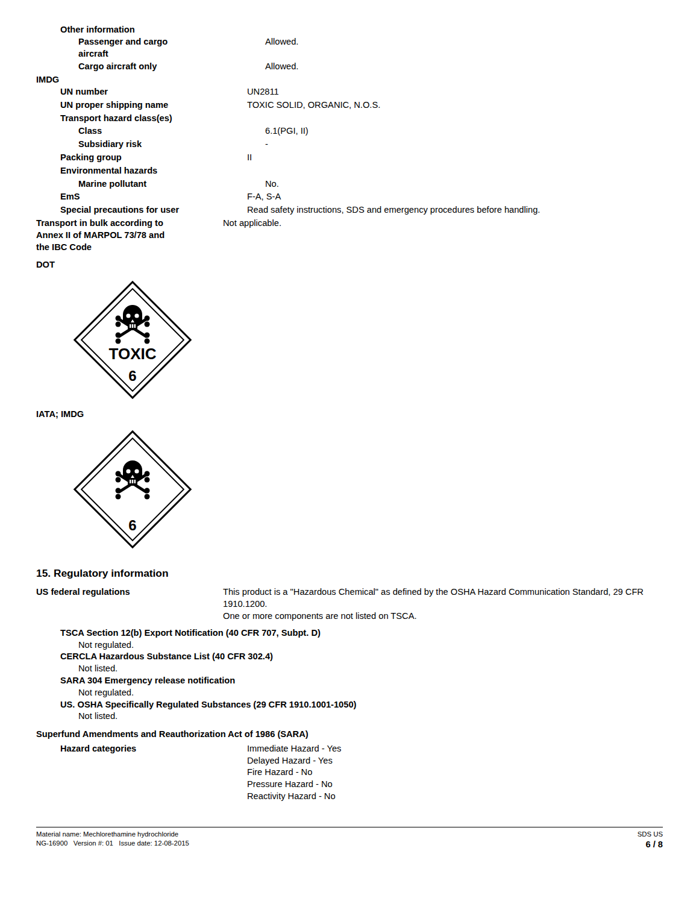Other information
Passenger and cargo
aircraft
Allowed.
Cargo aircraft only
Allowed.
IMDG
UN number
UN2811
UN proper shipping name
TOXIC SOLID, ORGANIC, N.O.S.
Transport hazard class(es)
Class
6.1(PGI, II)
Subsidiary risk
-
Packing group
II
Environmental hazards
Marine pollutant
No.
EmS
F-A, S-A
Special precautions for user
Read safety instructions, SDS and emergency procedures before handling.
Transport in bulk according to
Annex II of MARPOL 73/78 and
the IBC Code
Not applicable.
DOT
TOXIC 6
IATA; IMDG
6
15. Regulatory information
US federal regulations
This product is a "Hazardous Chemical" as defined by the OSHA Hazard Communication Standard, 29 CFR 1910.1200.
One or more components are not listed on TSCA.
TSCA Section 12(b) Export Notification (40 CFR 707, Subpt. D)
Not regulated.
CERCLA Hazardous Substance List (40 CFR 302.4)
Not listed.
SARA 304 Emergency release notification
Not regulated.
US. OSHA Specifically Regulated Substances (29 CFR 1910.1001-1050)
Not listed.
Superfund Amendments and Reauthorization Act of 1986 (SARA)
Hazard categories
Immediate Hazard - Yes
Delayed Hazard - Yes
Fire Hazard - No
Pressure Hazard - No
Reactivity Hazard - No
Material name: Mechlorethamine hydrochloride
NG-16900 Version #: 01 Issue date: 12-08-2015
SDS US
6 / 8